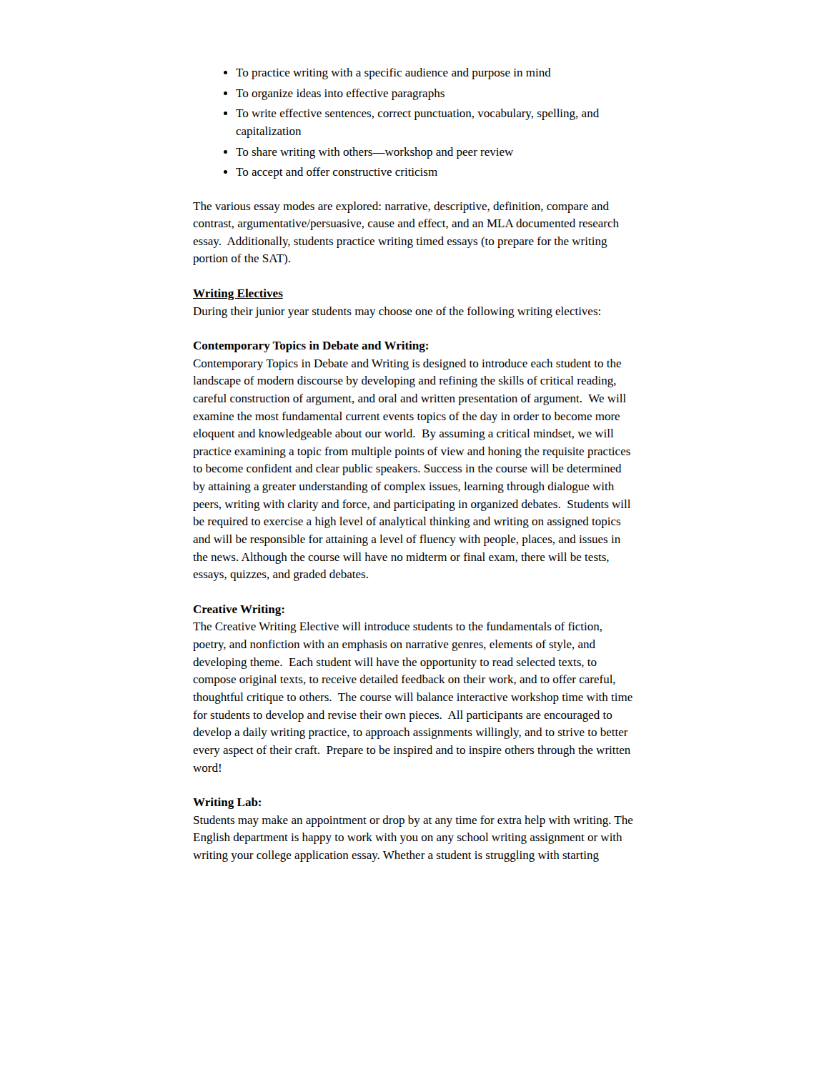To practice writing with a specific audience and purpose in mind
To organize ideas into effective paragraphs
To write effective sentences, correct punctuation, vocabulary, spelling, and capitalization
To share writing with others—workshop and peer review
To accept and offer constructive criticism
The various essay modes are explored: narrative, descriptive, definition, compare and contrast, argumentative/persuasive, cause and effect, and an MLA documented research essay. Additionally, students practice writing timed essays (to prepare for the writing portion of the SAT).
Writing Electives
During their junior year students may choose one of the following writing electives:
Contemporary Topics in Debate and Writing:
Contemporary Topics in Debate and Writing is designed to introduce each student to the landscape of modern discourse by developing and refining the skills of critical reading, careful construction of argument, and oral and written presentation of argument. We will examine the most fundamental current events topics of the day in order to become more eloquent and knowledgeable about our world. By assuming a critical mindset, we will practice examining a topic from multiple points of view and honing the requisite practices to become confident and clear public speakers. Success in the course will be determined by attaining a greater understanding of complex issues, learning through dialogue with peers, writing with clarity and force, and participating in organized debates. Students will be required to exercise a high level of analytical thinking and writing on assigned topics and will be responsible for attaining a level of fluency with people, places, and issues in the news. Although the course will have no midterm or final exam, there will be tests, essays, quizzes, and graded debates.
Creative Writing:
The Creative Writing Elective will introduce students to the fundamentals of fiction, poetry, and nonfiction with an emphasis on narrative genres, elements of style, and developing theme. Each student will have the opportunity to read selected texts, to compose original texts, to receive detailed feedback on their work, and to offer careful, thoughtful critique to others. The course will balance interactive workshop time with time for students to develop and revise their own pieces. All participants are encouraged to develop a daily writing practice, to approach assignments willingly, and to strive to better every aspect of their craft. Prepare to be inspired and to inspire others through the written word!
Writing Lab:
Students may make an appointment or drop by at any time for extra help with writing. The English department is happy to work with you on any school writing assignment or with writing your college application essay. Whether a student is struggling with starting